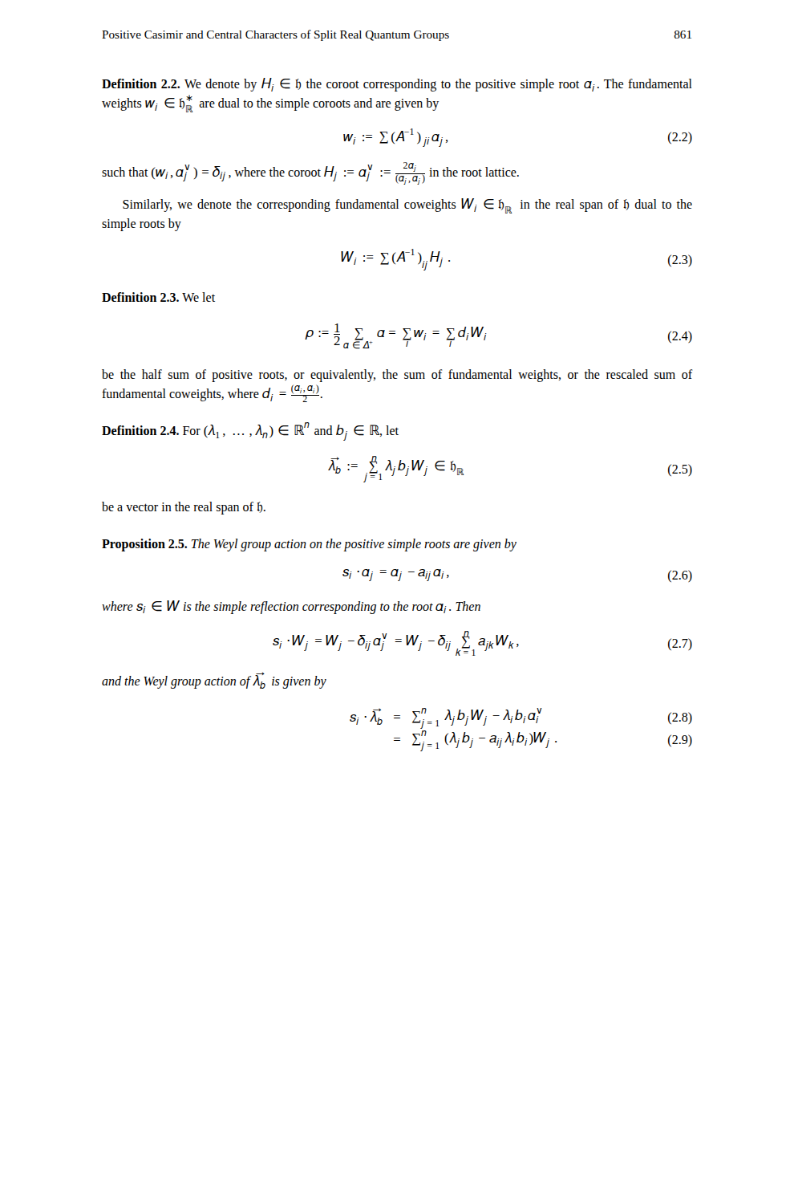Positive Casimir and Central Characters of Split Real Quantum Groups 861
Definition 2.2. We denote by Hi∈𝔥 the coroot corresponding to the positive simple root αi. The fundamental weights wi∈𝔥ℝ∗ are dual to the simple coroots and are given by
wi := ∑ (A−1) ji αj , (2.2)
such that (wi,αj∨)=δij, where the coroot Hj:=αj∨:=2αj(αj,αj) in the root lattice.
Similarly, we denote the corresponding fundamental coweights Wi∈𝔥ℝ in the real span of 𝔥 dual to the simple roots by
Wi := ∑ (A−1)ij Hj . (2.3)
Definition 2.3. We let
ρ := 12 ∑α∈Δ+ α = ∑i wi = ∑i di Wi (2.4)
be the half sum of positive roots, or equivalently, the sum of fundamental weights, or the rescaled sum of fundamental coweights, where di=(αi,αi)2.
Definition 2.4. For (λ1,…,λn)∈ℝn and bj∈ℝ, let
λb→ := ∑j=1n λj bj Wj ∈ 𝔥ℝ (2.5)
be a vector in the real span of 𝔥.
Proposition 2.5. The Weyl group action on the positive simple roots are given by
si ⋅ αj = αj − aij αi , (2.6)
where si∈W is the simple reflection corresponding to the root αi. Then
si ⋅ Wj = Wj − δij αj∨ = Wj − δij ∑k=1n ajk Wk , (2.7)
and the Weyl group action of λb→ is given by
si ⋅ λb→ = ∑j=1n λj bj Wj − λi bi αi∨ (2.8)
= ∑j=1n ( λj bj − aij λi bi ) Wj . (2.9)